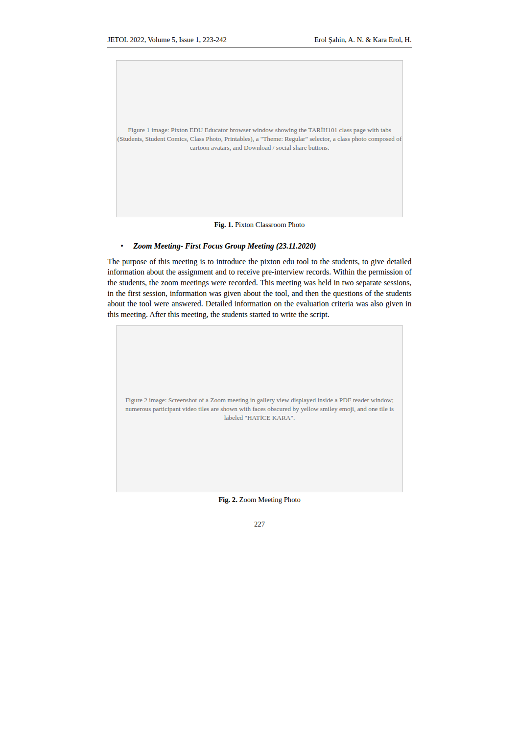JETOL 2022, Volume 5, Issue 1, 223-242
Erol Şahin, A. N. & Kara Erol, H.
Figure 1 image: Pixton EDU Educator browser window showing the TARİH101 class page with tabs (Students, Student Comics, Class Photo, Printables), a "Theme: Regular" selector, a class photo composed of cartoon avatars, and Download / social share buttons.
Fig. 1. Pixton Classroom Photo
Zoom Meeting- First Focus Group Meeting (23.11.2020)
The purpose of this meeting is to introduce the pixton edu tool to the students, to give detailed information about the assignment and to receive pre-interview records. Within the permission of the students, the zoom meetings were recorded. This meeting was held in two separate sessions, in the first session, information was given about the tool, and then the questions of the students about the tool were answered. Detailed information on the evaluation criteria was also given in this meeting. After this meeting, the students started to write the script.
Figure 2 image: Screenshot of a Zoom meeting in gallery view displayed inside a PDF reader window; numerous participant video tiles are shown with faces obscured by yellow smiley emoji, and one tile is labeled "HATİCE KARA".
Fig. 2. Zoom Meeting Photo
227